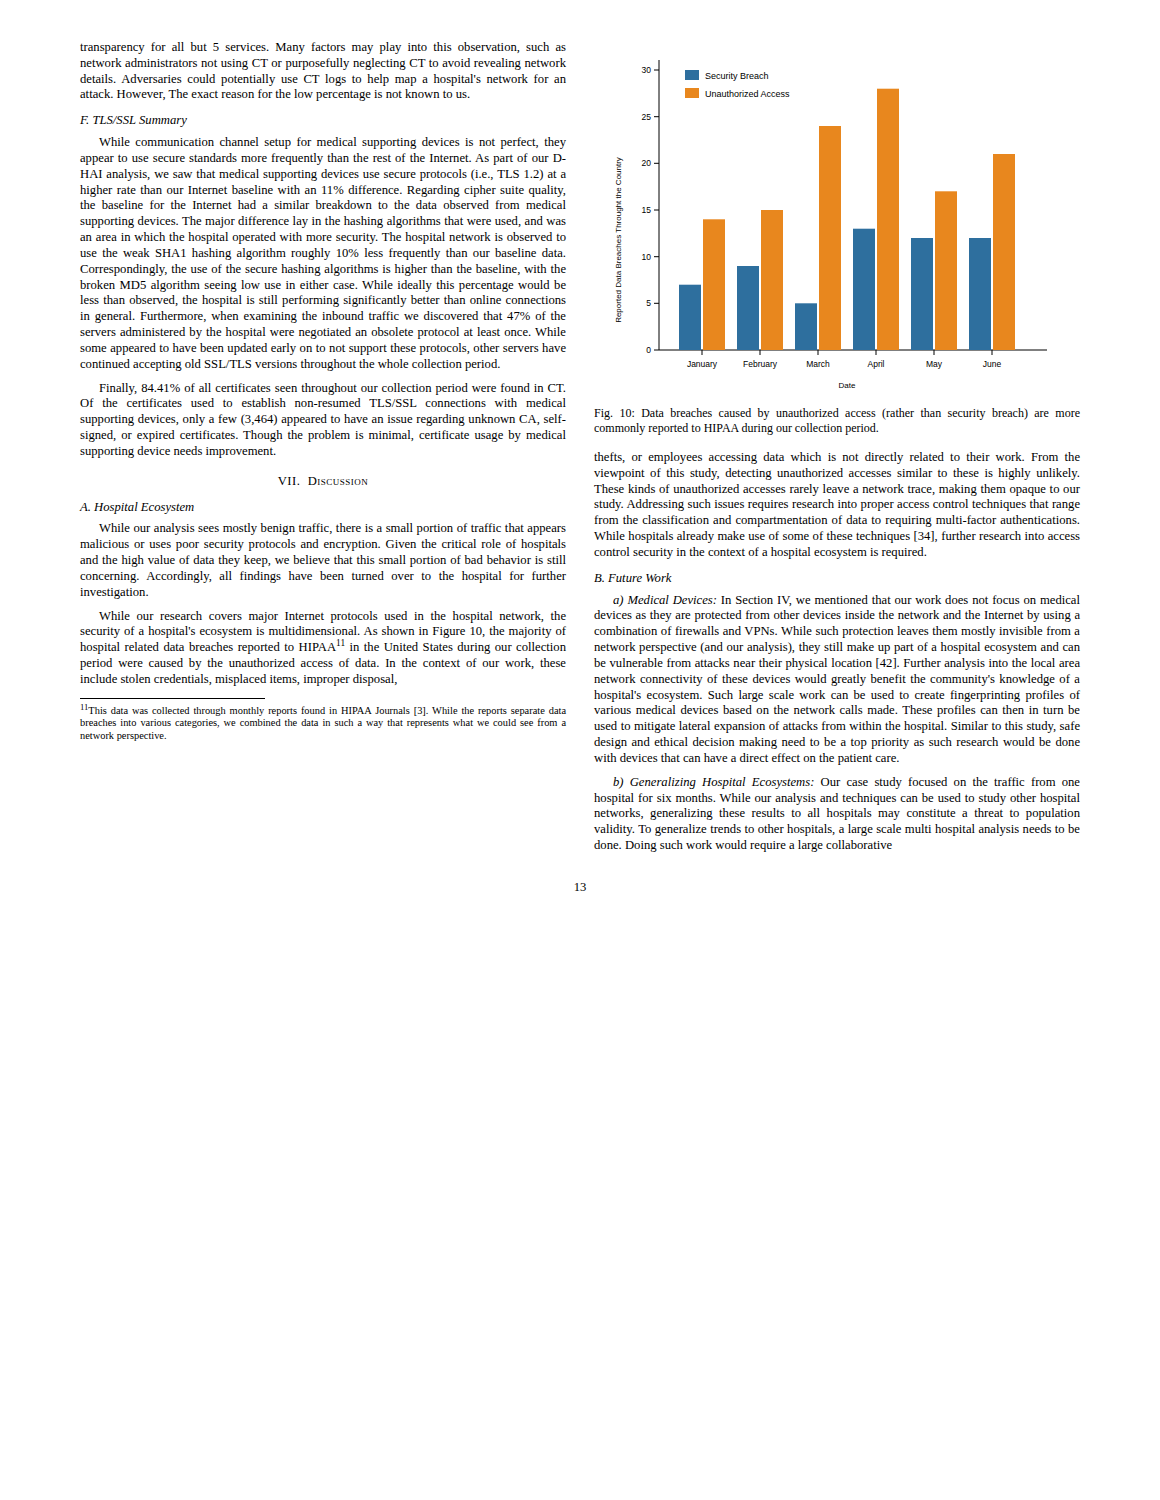transparency for all but 5 services. Many factors may play into this observation, such as network administrators not using CT or purposefully neglecting CT to avoid revealing network details. Adversaries could potentially use CT logs to help map a hospital's network for an attack. However, The exact reason for the low percentage is not known to us.
F. TLS/SSL Summary
While communication channel setup for medical supporting devices is not perfect, they appear to use secure standards more frequently than the rest of the Internet. As part of our D-HAI analysis, we saw that medical supporting devices use secure protocols (i.e., TLS 1.2) at a higher rate than our Internet baseline with an 11% difference. Regarding cipher suite quality, the baseline for the Internet had a similar breakdown to the data observed from medical supporting devices. The major difference lay in the hashing algorithms that were used, and was an area in which the hospital operated with more security. The hospital network is observed to use the weak SHA1 hashing algorithm roughly 10% less frequently than our baseline data. Correspondingly, the use of the secure hashing algorithms is higher than the baseline, with the broken MD5 algorithm seeing low use in either case. While ideally this percentage would be less than observed, the hospital is still performing significantly better than online connections in general. Furthermore, when examining the inbound traffic we discovered that 47% of the servers administered by the hospital were negotiated an obsolete protocol at least once. While some appeared to have been updated early on to not support these protocols, other servers have continued accepting old SSL/TLS versions throughout the whole collection period.
Finally, 84.41% of all certificates seen throughout our collection period were found in CT. Of the certificates used to establish non-resumed TLS/SSL connections with medical supporting devices, only a few (3,464) appeared to have an issue regarding unknown CA, self-signed, or expired certificates. Though the problem is minimal, certificate usage by medical supporting device needs improvement.
VII. Discussion
A. Hospital Ecosystem
While our analysis sees mostly benign traffic, there is a small portion of traffic that appears malicious or uses poor security protocols and encryption. Given the critical role of hospitals and the high value of data they keep, we believe that this small portion of bad behavior is still concerning. Accordingly, all findings have been turned over to the hospital for further investigation.
While our research covers major Internet protocols used in the hospital network, the security of a hospital's ecosystem is multidimensional. As shown in Figure 10, the majority of hospital related data breaches reported to HIPAA11 in the United States during our collection period were caused by the unauthorized access of data. In the context of our work, these include stolen credentials, misplaced items, improper disposal,
11This data was collected through monthly reports found in HIPAA Journals [3]. While the reports separate data breaches into various categories, we combined the data in such a way that represents what we could see from a network perspective.
Reported Data Breaches Throught the Country 0 5 10 15 20 25 30 Security Breach Unauthorized Access January February March April May June Date
Fig. 10: Data breaches caused by unauthorized access (rather than security breach) are more commonly reported to HIPAA during our collection period.
thefts, or employees accessing data which is not directly related to their work. From the viewpoint of this study, detecting unauthorized accesses similar to these is highly unlikely. These kinds of unauthorized accesses rarely leave a network trace, making them opaque to our study. Addressing such issues requires research into proper access control techniques that range from the classification and compartmentation of data to requiring multi-factor authentications. While hospitals already make use of some of these techniques [34], further research into access control security in the context of a hospital ecosystem is required.
B. Future Work
a) Medical Devices: In Section IV, we mentioned that our work does not focus on medical devices as they are protected from other devices inside the network and the Internet by using a combination of firewalls and VPNs. While such protection leaves them mostly invisible from a network perspective (and our analysis), they still make up part of a hospital ecosystem and can be vulnerable from attacks near their physical location [42]. Further analysis into the local area network connectivity of these devices would greatly benefit the community's knowledge of a hospital's ecosystem. Such large scale work can be used to create fingerprinting profiles of various medical devices based on the network calls made. These profiles can then in turn be used to mitigate lateral expansion of attacks from within the hospital. Similar to this study, safe design and ethical decision making need to be a top priority as such research would be done with devices that can have a direct effect on the patient care.
b) Generalizing Hospital Ecosystems: Our case study focused on the traffic from one hospital for six months. While our analysis and techniques can be used to study other hospital networks, generalizing these results to all hospitals may constitute a threat to population validity. To generalize trends to other hospitals, a large scale multi hospital analysis needs to be done. Doing such work would require a large collaborative
13